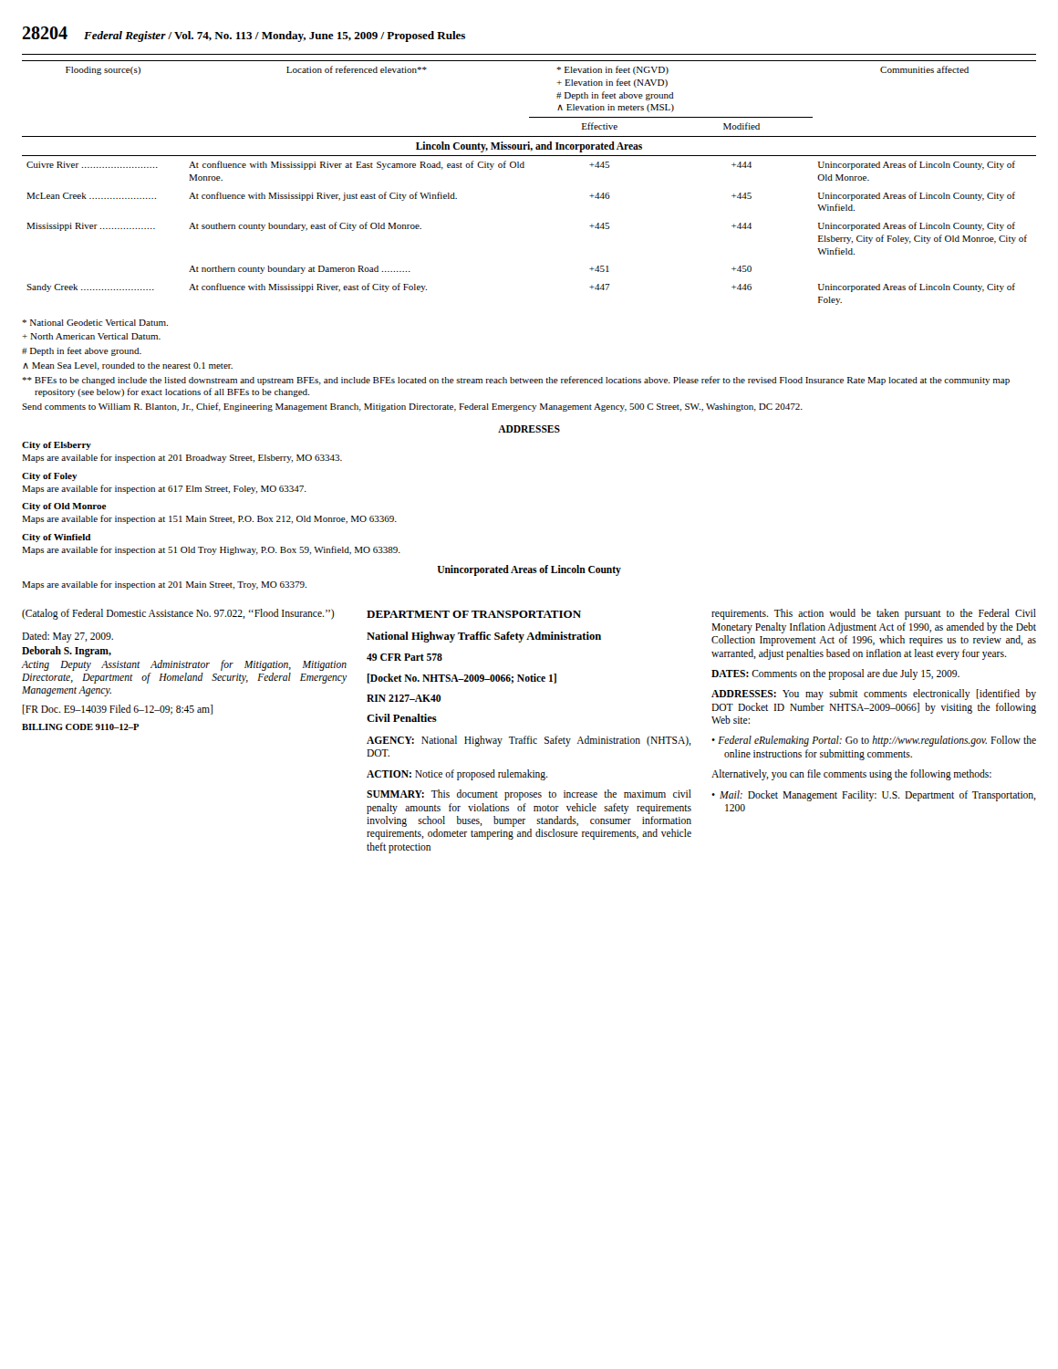28204 Federal Register / Vol. 74, No. 113 / Monday, June 15, 2009 / Proposed Rules
| Flooding source(s) | Location of referenced elevation** | * Elevation in feet (NGVD) + Elevation in feet (NAVD) # Depth in feet above ground ∧ Elevation in meters (MSL) | Communities affected |
| --- | --- | --- | --- |
| Effective | Modified |
| Lincoln County, Missouri, and Incorporated Areas |
| Cuivre River .......................... | At confluence with Mississippi River at East Sycamore Road, east of City of Old Monroe. | +445 | +444 | Unincorporated Areas of Lincoln County, City of Old Monroe. |
| McLean Creek ....................... | At confluence with Mississippi River, just east of City of Winfield. | +446 | +445 | Unincorporated Areas of Lincoln County, City of Winfield. |
| Mississippi River ................... | At southern county boundary, east of City of Old Monroe. | +445 | +444 | Unincorporated Areas of Lincoln County, City of Elsberry, City of Foley, City of Old Monroe, City of Winfield. |
| | At northern county boundary at Dameron Road .......... | +451 | +450 | |
| Sandy Creek ......................... | At confluence with Mississippi River, east of City of Foley. | +447 | +446 | Unincorporated Areas of Lincoln County, City of Foley. |
* National Geodetic Vertical Datum.
+ North American Vertical Datum.
# Depth in feet above ground.
∧ Mean Sea Level, rounded to the nearest 0.1 meter.
** BFEs to be changed include the listed downstream and upstream BFEs, and include BFEs located on the stream reach between the referenced locations above. Please refer to the revised Flood Insurance Rate Map located at the community map repository (see below) for exact locations of all BFEs to be changed.
Send comments to William R. Blanton, Jr., Chief, Engineering Management Branch, Mitigation Directorate, Federal Emergency Management Agency, 500 C Street, SW., Washington, DC 20472.
ADDRESSES
City of Elsberry
Maps are available for inspection at 201 Broadway Street, Elsberry, MO 63343.
City of Foley
Maps are available for inspection at 617 Elm Street, Foley, MO 63347.
City of Old Monroe
Maps are available for inspection at 151 Main Street, P.O. Box 212, Old Monroe, MO 63369.
City of Winfield
Maps are available for inspection at 51 Old Troy Highway, P.O. Box 59, Winfield, MO 63389.
Unincorporated Areas of Lincoln County
Maps are available for inspection at 201 Main Street, Troy, MO 63379.
(Catalog of Federal Domestic Assistance No. 97.022, ‘‘Flood Insurance.’’)
Dated: May 27, 2009.
Deborah S. Ingram,
Acting Deputy Assistant Administrator for Mitigation, Mitigation Directorate, Department of Homeland Security, Federal Emergency Management Agency.
[FR Doc. E9–14039 Filed 6–12–09; 8:45 am]
BILLING CODE 9110–12–P
DEPARTMENT OF TRANSPORTATION
National Highway Traffic Safety Administration
49 CFR Part 578
[Docket No. NHTSA–2009–0066; Notice 1]
RIN 2127–AK40
Civil Penalties
AGENCY: National Highway Traffic Safety Administration (NHTSA), DOT.
ACTION: Notice of proposed rulemaking.
SUMMARY: This document proposes to increase the maximum civil penalty amounts for violations of motor vehicle safety requirements involving school buses, bumper standards, consumer information requirements, odometer tampering and disclosure requirements, and vehicle theft protection
requirements. This action would be taken pursuant to the Federal Civil Monetary Penalty Inflation Adjustment Act of 1990, as amended by the Debt Collection Improvement Act of 1996, which requires us to review and, as warranted, adjust penalties based on inflation at least every four years.
DATES: Comments on the proposal are due July 15, 2009.
ADDRESSES: You may submit comments electronically [identified by DOT Docket ID Number NHTSA–2009–0066] by visiting the following Web site:
• Federal eRulemaking Portal: Go to http://www.regulations.gov. Follow the online instructions for submitting comments.
Alternatively, you can file comments using the following methods:
• Mail: Docket Management Facility: U.S. Department of Transportation, 1200